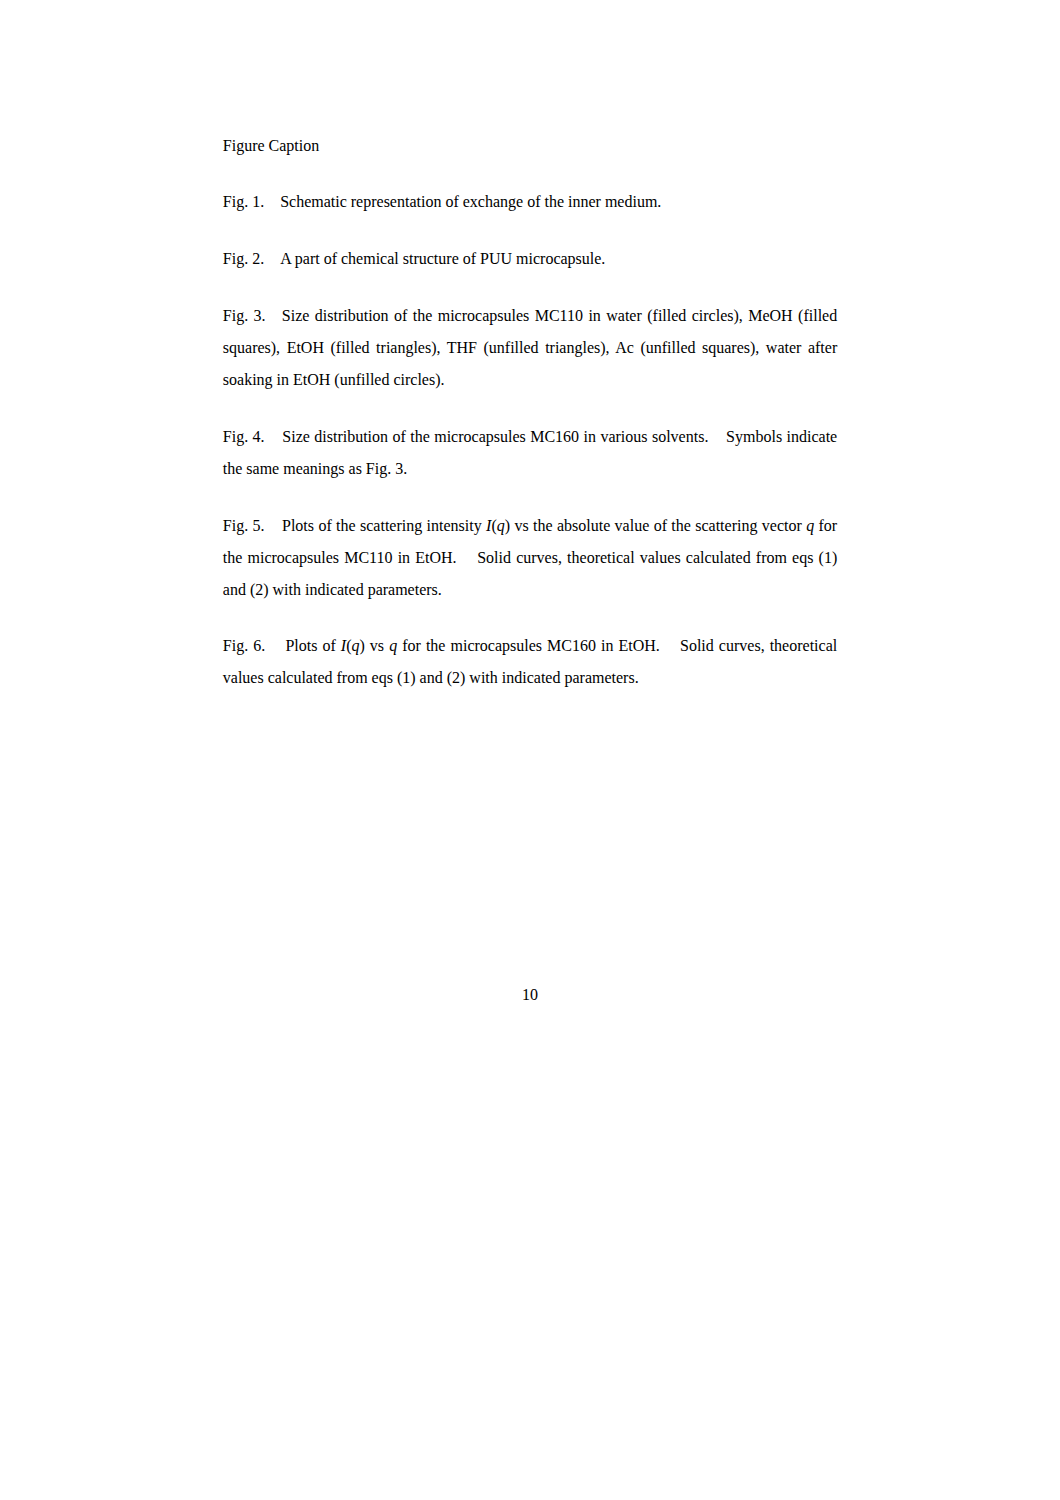Figure Caption
Fig. 1. Schematic representation of exchange of the inner medium.
Fig. 2. A part of chemical structure of PUU microcapsule.
Fig. 3. Size distribution of the microcapsules MC110 in water (filled circles), MeOH (filled squares), EtOH (filled triangles), THF (unfilled triangles), Ac (unfilled squares), water after soaking in EtOH (unfilled circles).
Fig. 4. Size distribution of the microcapsules MC160 in various solvents. Symbols indicate the same meanings as Fig. 3.
Fig. 5. Plots of the scattering intensity I(q) vs the absolute value of the scattering vector q for the microcapsules MC110 in EtOH. Solid curves, theoretical values calculated from eqs (1) and (2) with indicated parameters.
Fig. 6. Plots of I(q) vs q for the microcapsules MC160 in EtOH. Solid curves, theoretical values calculated from eqs (1) and (2) with indicated parameters.
10